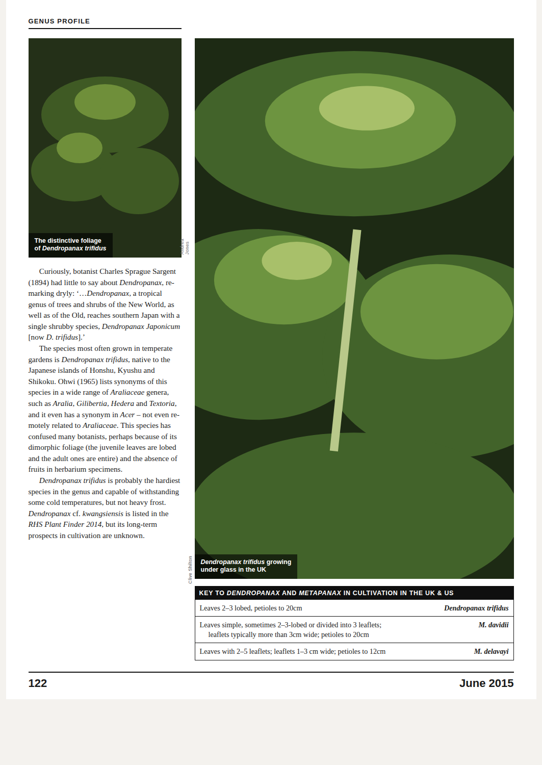Genus Profile
The distinctive foliage
of Dendropanax trifidus
Andrea Jones
Curiously, botanist Charles Sprague Sargent (1894) had little to say about Dendropanax, remarking dryly: ‘…Dendropanax, a tropical genus of trees and shrubs of the New World, as well as of the Old, reaches southern Japan with a single shrubby species, Dendropanax Japonicum [now D. trifidus].’
The species most often grown in temperate gardens is Dendropanax trifidus, native to the Japanese islands of Honshu, Kyushu and Shikoku. Ohwi (1965) lists synonyms of this species in a wide range of Araliaceae genera, such as Aralia, Gilibertia, Hedera and Textoria, and it even has a synonym in Acer – not even remotely related to Araliaceae. This species has confused many botanists, perhaps because of its dimorphic foliage (the juvenile leaves are lobed and the adult ones are entire) and the absence of fruits in herbarium specimens.
Dendropanax trifidus is probably the hardiest species in the genus and capable of withstanding some cold temperatures, but not heavy frost. Dendropanax cf. kwangsiensis is listed in the RHS Plant Finder 2014, but its long-term prospects in cultivation are unknown.
Dendropanax trifidus growing
under glass in the UK
Clive Shilton
Key to Dendropanax and Metapanax in cultivation in the UK & US
| Leaves 2–3 lobed, petioles to 20cm | Dendropanax trifidus |
| Leaves simple, sometimes 2–3-lobed or divided into 3 leaflets; leaflets typically more than 3cm wide; petioles to 20cm | M. davidii |
| Leaves with 2–5 leaflets; leaflets 1–3 cm wide; petioles to 12cm | M. delavayi |
122
June 2015